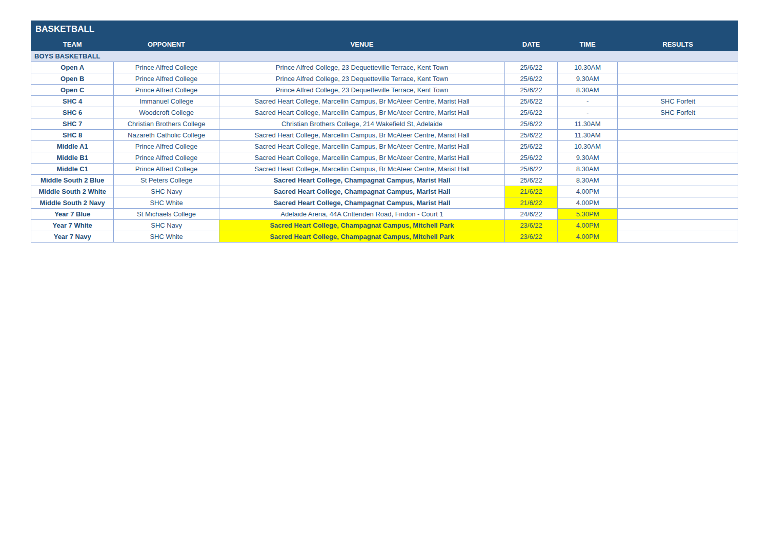BASKETBALL
| TEAM | OPPONENT | VENUE | DATE | TIME | RESULTS |
| --- | --- | --- | --- | --- | --- |
| BOYS BASKETBALL |
| Open A | Prince Alfred College | Prince Alfred College, 23 Dequetteville Terrace, Kent Town | 25/6/22 | 10.30AM | |
| Open B | Prince Alfred College | Prince Alfred College, 23 Dequetteville Terrace, Kent Town | 25/6/22 | 9.30AM | |
| Open C | Prince Alfred College | Prince Alfred College, 23 Dequetteville Terrace, Kent Town | 25/6/22 | 8.30AM | |
| SHC 4 | Immanuel College | Sacred Heart College, Marcellin Campus, Br McAteer Centre, Marist Hall | 25/6/22 | - | SHC Forfeit |
| SHC 6 | Woodcroft College | Sacred Heart College, Marcellin Campus, Br McAteer Centre, Marist Hall | 25/6/22 | - | SHC Forfeit |
| SHC 7 | Christian Brothers College | Christian Brothers College, 214 Wakefield St, Adelaide | 25/6/22 | 11.30AM | |
| SHC 8 | Nazareth Catholic College | Sacred Heart College, Marcellin Campus, Br McAteer Centre, Marist Hall | 25/6/22 | 11.30AM | |
| Middle A1 | Prince Alfred College | Sacred Heart College, Marcellin Campus, Br McAteer Centre, Marist Hall | 25/6/22 | 10.30AM | |
| Middle B1 | Prince Alfred College | Sacred Heart College, Marcellin Campus, Br McAteer Centre, Marist Hall | 25/6/22 | 9.30AM | |
| Middle C1 | Prince Alfred College | Sacred Heart College, Marcellin Campus, Br McAteer Centre, Marist Hall | 25/6/22 | 8.30AM | |
| Middle South 2 Blue | St Peters College | Sacred Heart College, Champagnat Campus, Marist Hall | 25/6/22 | 8.30AM | |
| Middle South 2 White | SHC Navy | Sacred Heart College, Champagnat Campus, Marist Hall | 21/6/22 | 4.00PM | |
| Middle South 2 Navy | SHC White | Sacred Heart College, Champagnat Campus, Marist Hall | 21/6/22 | 4.00PM | |
| Year 7 Blue | St Michaels College | Adelaide Arena, 44A Crittenden Road, Findon - Court 1 | 24/6/22 | 5.30PM | |
| Year 7 White | SHC Navy | Sacred Heart College, Champagnat Campus, Mitchell Park | 23/6/22 | 4.00PM | |
| Year 7 Navy | SHC White | Sacred Heart College, Champagnat Campus, Mitchell Park | 23/6/22 | 4.00PM | |